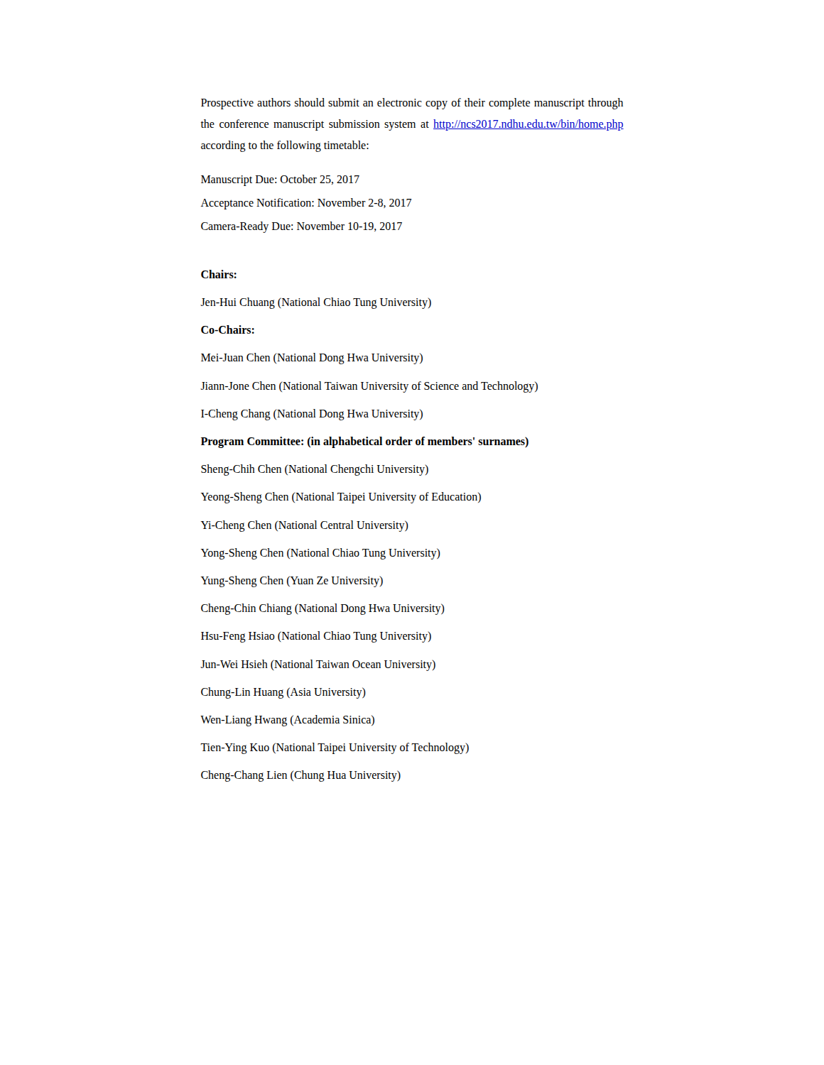Prospective authors should submit an electronic copy of their complete manuscript through the conference manuscript submission system at http://ncs2017.ndhu.edu.tw/bin/home.php according to the following timetable:
Manuscript Due: October 25, 2017
Acceptance Notification: November 2-8, 2017
Camera-Ready Due: November 10-19, 2017
Chairs:
Jen-Hui Chuang (National Chiao Tung University)
Co-Chairs:
Mei-Juan Chen (National Dong Hwa University)
Jiann-Jone Chen (National Taiwan University of Science and Technology)
I-Cheng Chang (National Dong Hwa University)
Program Committee: (in alphabetical order of members' surnames)
Sheng-Chih Chen (National Chengchi University)
Yeong-Sheng Chen (National Taipei University of Education)
Yi-Cheng Chen (National Central University)
Yong-Sheng Chen (National Chiao Tung University)
Yung-Sheng Chen (Yuan Ze University)
Cheng-Chin Chiang (National Dong Hwa University)
Hsu-Feng Hsiao (National Chiao Tung University)
Jun-Wei Hsieh (National Taiwan Ocean University)
Chung-Lin Huang (Asia University)
Wen-Liang Hwang (Academia Sinica)
Tien-Ying Kuo (National Taipei University of Technology)
Cheng-Chang Lien (Chung Hua University)